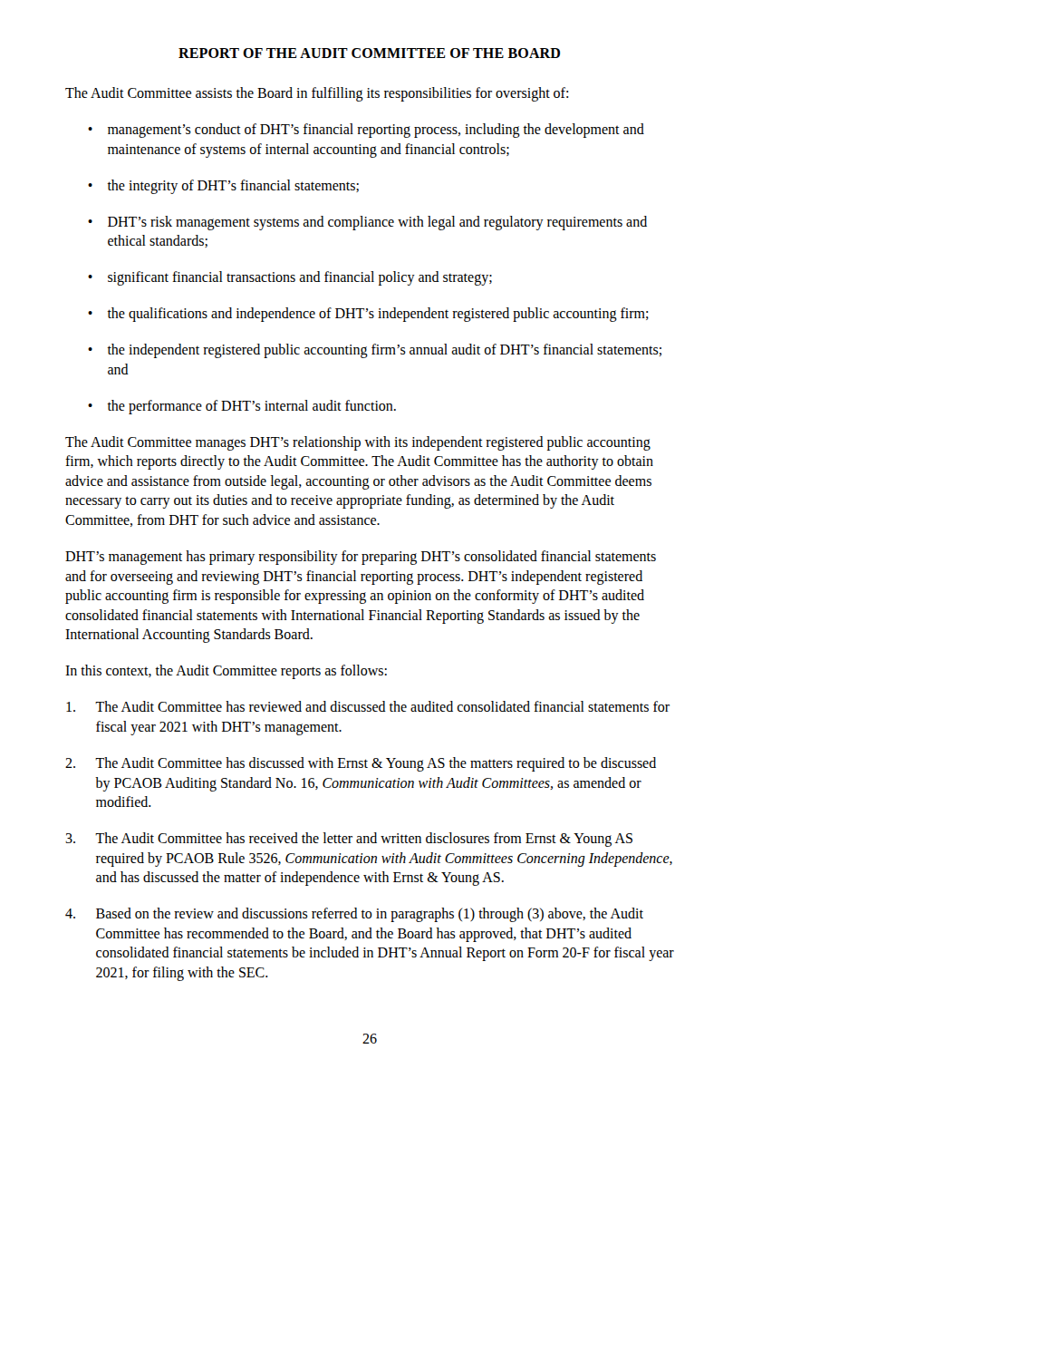REPORT OF THE AUDIT COMMITTEE OF THE BOARD
The Audit Committee assists the Board in fulfilling its responsibilities for oversight of:
management’s conduct of DHT’s financial reporting process, including the development and maintenance of systems of internal accounting and financial controls;
the integrity of DHT’s financial statements;
DHT’s risk management systems and compliance with legal and regulatory requirements and ethical standards;
significant financial transactions and financial policy and strategy;
the qualifications and independence of DHT’s independent registered public accounting firm;
the independent registered public accounting firm’s annual audit of DHT’s financial statements; and
the performance of DHT’s internal audit function.
The Audit Committee manages DHT’s relationship with its independent registered public accounting firm, which reports directly to the Audit Committee. The Audit Committee has the authority to obtain advice and assistance from outside legal, accounting or other advisors as the Audit Committee deems necessary to carry out its duties and to receive appropriate funding, as determined by the Audit Committee, from DHT for such advice and assistance.
DHT’s management has primary responsibility for preparing DHT’s consolidated financial statements and for overseeing and reviewing DHT’s financial reporting process. DHT’s independent registered public accounting firm is responsible for expressing an opinion on the conformity of DHT’s audited consolidated financial statements with International Financial Reporting Standards as issued by the International Accounting Standards Board.
In this context, the Audit Committee reports as follows:
The Audit Committee has reviewed and discussed the audited consolidated financial statements for fiscal year 2021 with DHT’s management.
The Audit Committee has discussed with Ernst & Young AS the matters required to be discussed by PCAOB Auditing Standard No. 16, Communication with Audit Committees, as amended or modified.
The Audit Committee has received the letter and written disclosures from Ernst & Young AS required by PCAOB Rule 3526, Communication with Audit Committees Concerning Independence, and has discussed the matter of independence with Ernst & Young AS.
Based on the review and discussions referred to in paragraphs (1) through (3) above, the Audit Committee has recommended to the Board, and the Board has approved, that DHT’s audited consolidated financial statements be included in DHT’s Annual Report on Form 20-F for fiscal year 2021, for filing with the SEC.
26